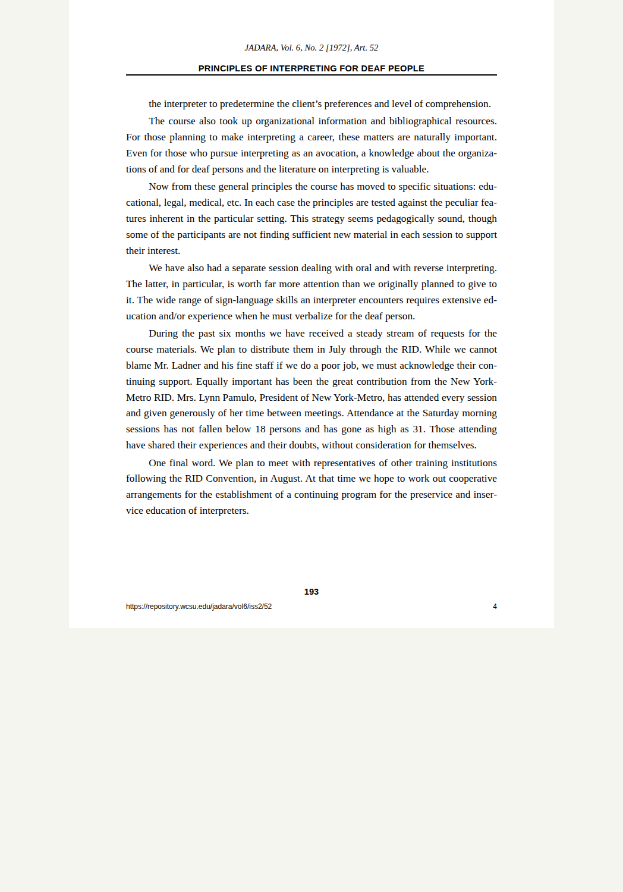JADARA, Vol. 6, No. 2 [1972], Art. 52
PRINCIPLES OF INTERPRETING FOR DEAF PEOPLE
the interpreter to predetermine the client’s preferences and level of comprehension.
The course also took up organizational information and bibliographical resources. For those planning to make interpreting a career, these matters are naturally important. Even for those who pursue interpreting as an avocation, a knowledge about the organizations of and for deaf persons and the literature on interpreting is valuable.
Now from these general principles the course has moved to specific situations: educational, legal, medical, etc. In each case the principles are tested against the peculiar features inherent in the particular setting. This strategy seems pedagogically sound, though some of the participants are not finding sufficient new material in each session to support their interest.
We have also had a separate session dealing with oral and with reverse interpreting. The latter, in particular, is worth far more attention than we originally planned to give to it. The wide range of sign-language skills an interpreter encounters requires extensive education and/or experience when he must verbalize for the deaf person.
During the past six months we have received a steady stream of requests for the course materials. We plan to distribute them in July through the RID. While we cannot blame Mr. Ladner and his fine staff if we do a poor job, we must acknowledge their continuing support. Equally important has been the great contribution from the New York-Metro RID. Mrs. Lynn Pamulo, President of New York-Metro, has attended every session and given generously of her time between meetings. Attendance at the Saturday morning sessions has not fallen below 18 persons and has gone as high as 31. Those attending have shared their experiences and their doubts, without consideration for themselves.
One final word. We plan to meet with representatives of other training institutions following the RID Convention, in August. At that time we hope to work out cooperative arrangements for the establishment of a continuing program for the preservice and inservice education of interpreters.
193
https://repository.wcsu.edu/jadara/vol6/iss2/52 4